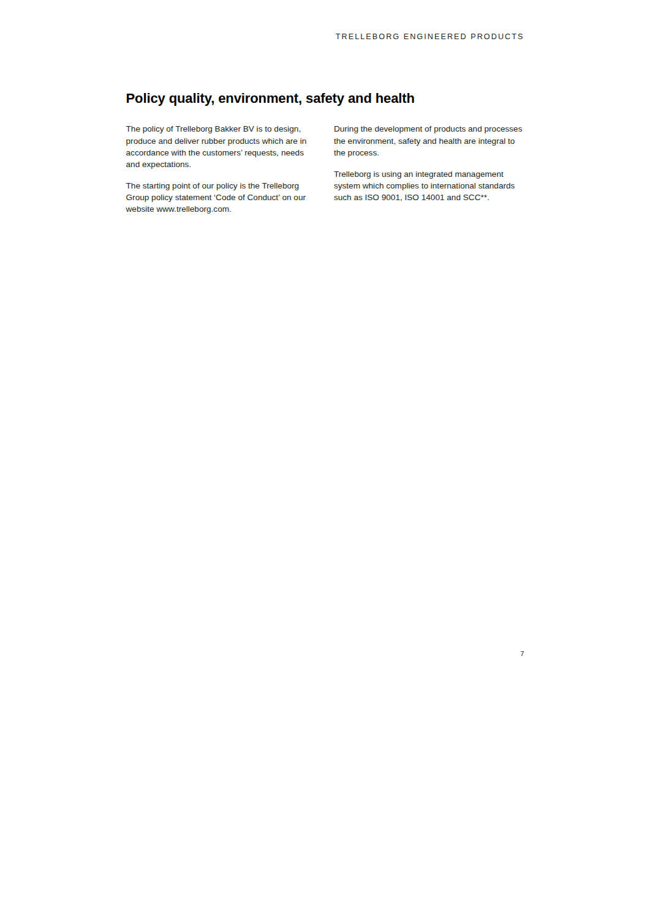TRELLEBORG ENGINEERED PRODUCTS
Policy quality, environment, safety and health
The policy of Trelleborg Bakker BV is to design, produce and deliver rubber products which are in accordance with the customers’ requests, needs and expectations.
The starting point of our policy is the Trelleborg Group policy statement ‘Code of Conduct’ on our website www.trelleborg.com.
During the development of products and processes the environment, safety and health are integral to the process.
Trelleborg is using an integrated management system which complies to international standards such as ISO 9001, ISO 14001 and SCC**.
7